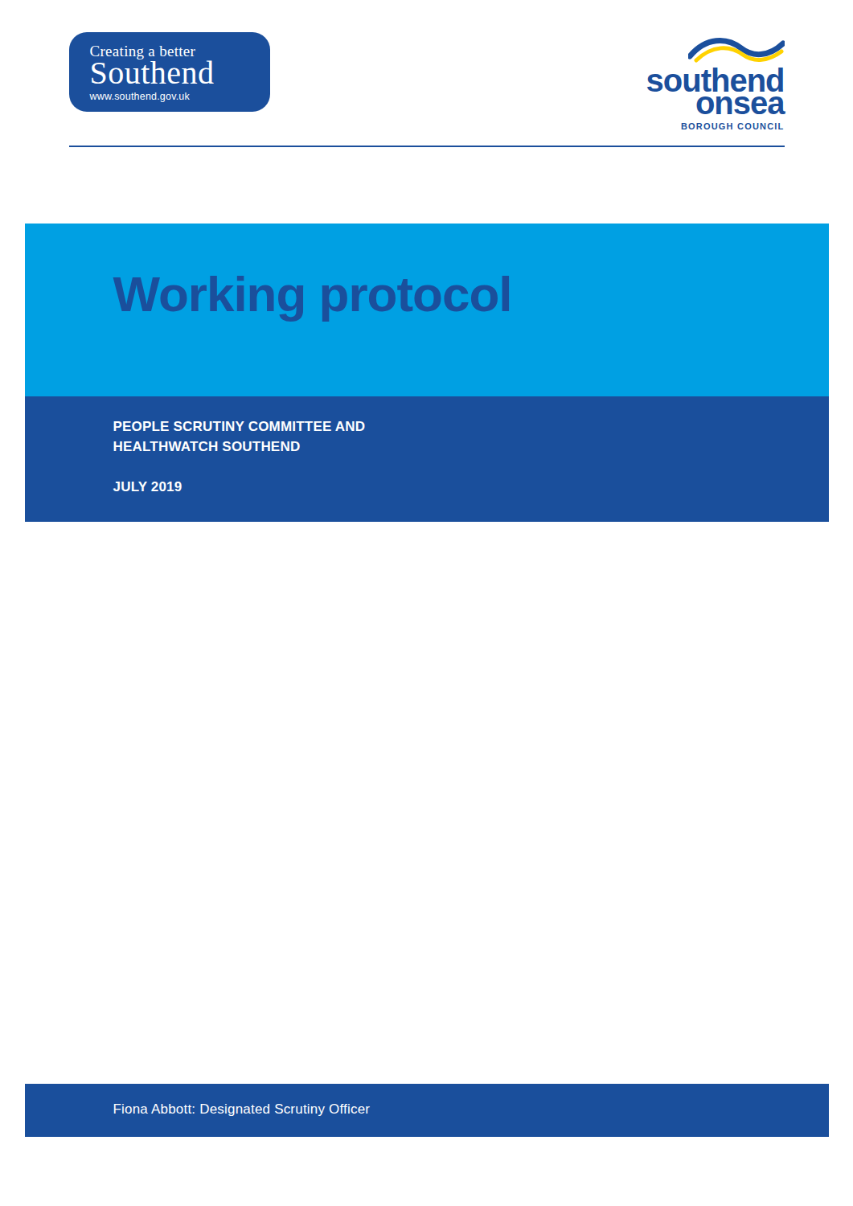Creating a better Southend www.southend.gov.uk
southend
on sea
BOROUGH COUNCIL
Working protocol
PEOPLE SCRUTINY COMMITTEE AND
HEALTHWATCH SOUTHEND
JULY 2019
Fiona Abbott: Designated Scrutiny Officer